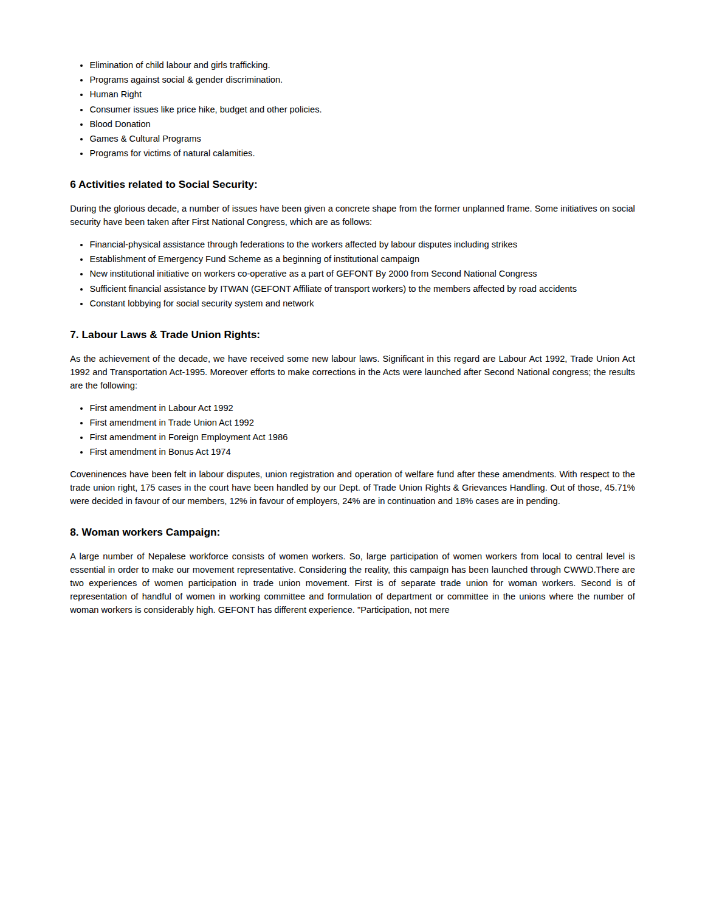Elimination of child labour and girls trafficking.
Programs against social & gender discrimination.
Human Right
Consumer issues like price hike, budget and other policies.
Blood Donation
Games & Cultural Programs
Programs for victims of natural calamities.
6 Activities related to Social Security:
During the glorious decade, a number of issues have been given a concrete shape from the former unplanned frame. Some initiatives on social security have been taken after First National Congress, which are as follows:
Financial-physical assistance through federations to the workers affected by labour disputes including strikes
Establishment of Emergency Fund Scheme as a beginning of institutional campaign
New institutional initiative on workers co-operative as a part of GEFONT By 2000 from Second National Congress
Sufficient financial assistance by ITWAN (GEFONT Affiliate of transport workers) to the members affected by road accidents
Constant lobbying for social security system and network
7. Labour Laws & Trade Union Rights:
As the achievement of the decade, we have received some new labour laws. Significant in this regard are Labour Act 1992, Trade Union Act 1992 and Transportation Act-1995. Moreover efforts to make corrections in the Acts were launched after Second National congress; the results are the following:
First amendment in Labour Act 1992
First amendment in Trade Union Act 1992
First amendment in Foreign Employment Act 1986
First amendment in Bonus Act 1974
Coveninences have been felt in labour disputes, union registration and operation of welfare fund after these amendments. With respect to the trade union right, 175 cases in the court have been handled by our Dept. of Trade Union Rights & Grievances Handling. Out of those, 45.71% were decided in favour of our members, 12% in favour of employers, 24% are in continuation and 18% cases are in pending.
8. Woman workers Campaign:
A large number of Nepalese workforce consists of women workers. So, large participation of women workers from local to central level is essential in order to make our movement representative. Considering the reality, this campaign has been launched through CWWD.There are two experiences of women participation in trade union movement. First is of separate trade union for woman workers. Second is of representation of handful of women in working committee and formulation of department or committee in the unions where the number of woman workers is considerably high. GEFONT has different experience. "Participation, not mere